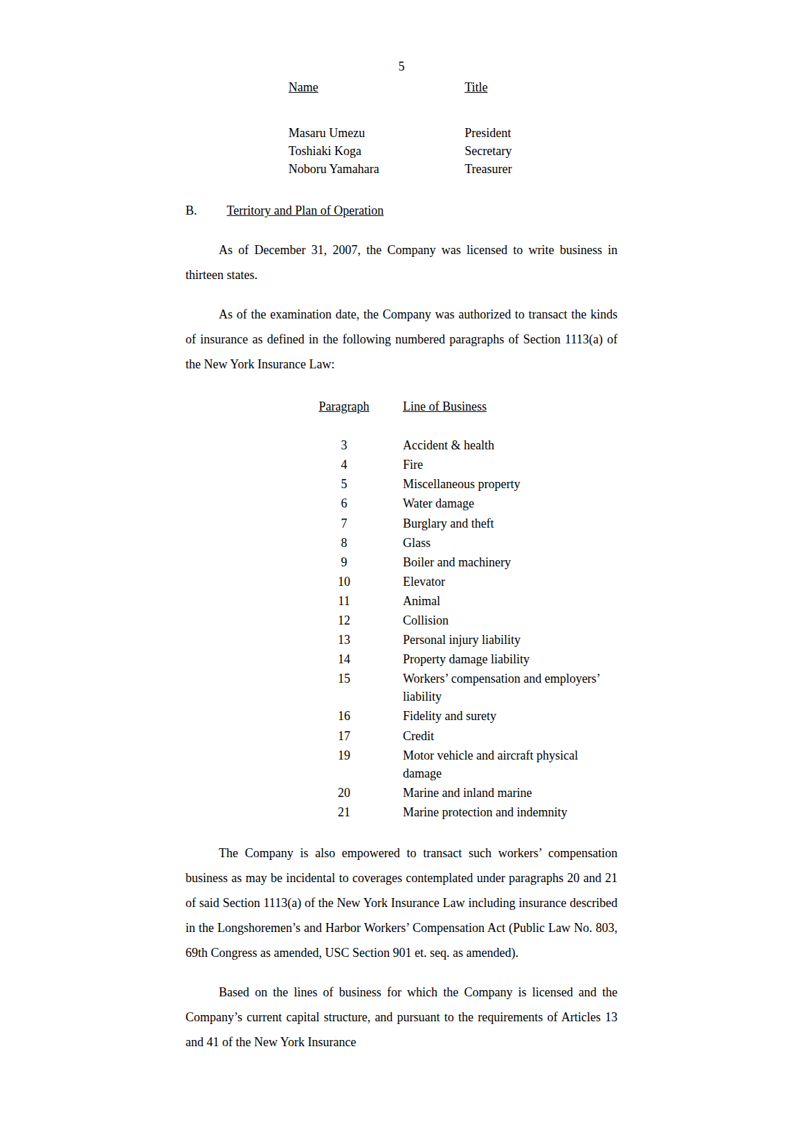5
| Name | Title |
| Masaru Umezu | President |
| Toshiaki Koga | Secretary |
| Noboru Yamahara | Treasurer |
B. Territory and Plan of Operation
As of December 31, 2007, the Company was licensed to write business in thirteen states.
As of the examination date, the Company was authorized to transact the kinds of insurance as defined in the following numbered paragraphs of Section 1113(a) of the New York Insurance Law:
| Paragraph | Line of Business |
| 3 | Accident & health |
| 4 | Fire |
| 5 | Miscellaneous property |
| 6 | Water damage |
| 7 | Burglary and theft |
| 8 | Glass |
| 9 | Boiler and machinery |
| 10 | Elevator |
| 11 | Animal |
| 12 | Collision |
| 13 | Personal injury liability |
| 14 | Property damage liability |
| 15 | Workers’ compensation and employers’ liability |
| 16 | Fidelity and surety |
| 17 | Credit |
| 19 | Motor vehicle and aircraft physical damage |
| 20 | Marine and inland marine |
| 21 | Marine protection and indemnity |
The Company is also empowered to transact such workers’ compensation business as may be incidental to coverages contemplated under paragraphs 20 and 21 of said Section 1113(a) of the New York Insurance Law including insurance described in the Longshoremen’s and Harbor Workers’ Compensation Act (Public Law No. 803, 69th Congress as amended, USC Section 901 et. seq. as amended).
Based on the lines of business for which the Company is licensed and the Company’s current capital structure, and pursuant to the requirements of Articles 13 and 41 of the New York Insurance